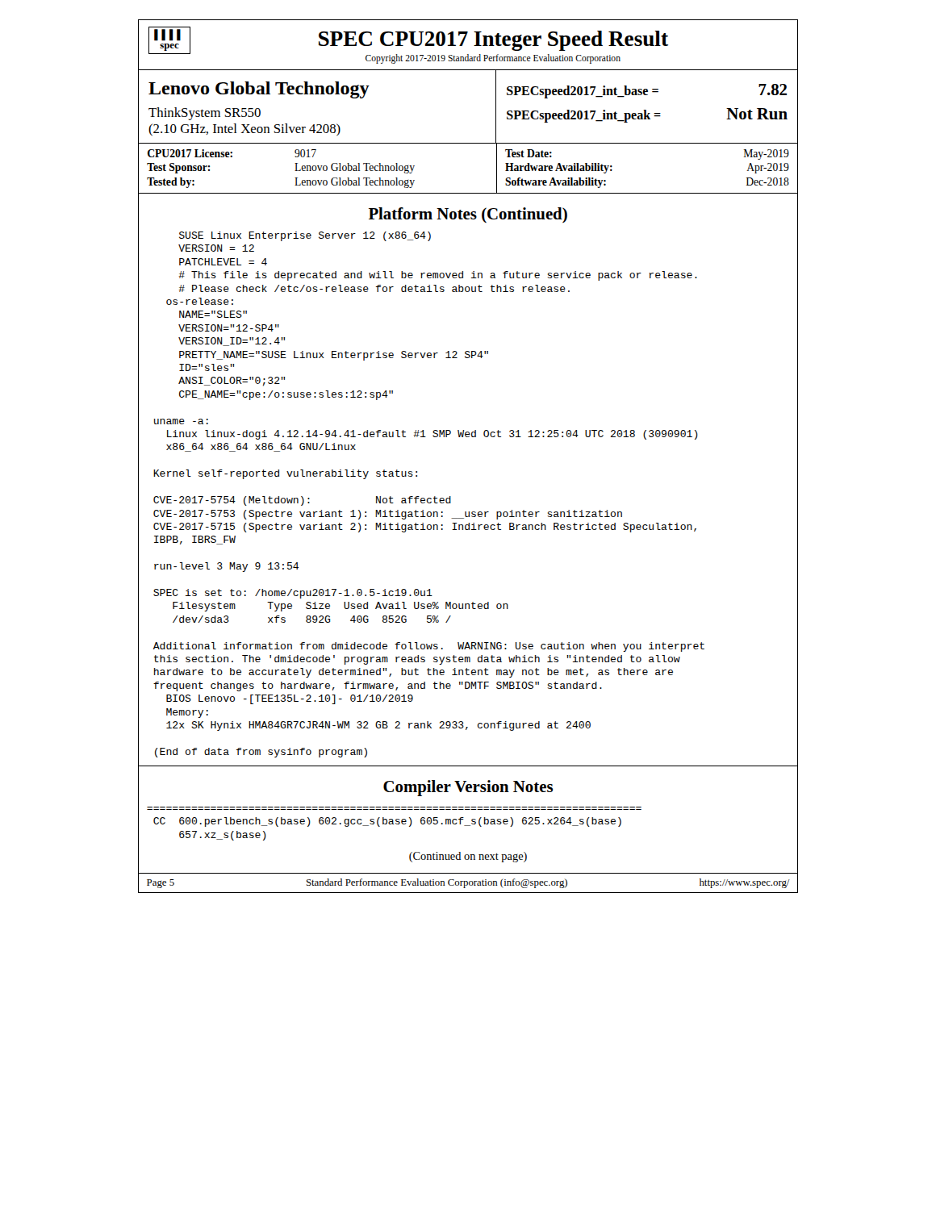▌▌▌▌
spec
SPEC CPU2017 Integer Speed Result
Copyright 2017-2019 Standard Performance Evaluation Corporation
Lenovo Global Technology
ThinkSystem SR550
(2.10 GHz, Intel Xeon Silver 4208)
SPECspeed2017_int_base = 7.82
SPECspeed2017_int_peak = Not Run
| CPU2017 License: | 9017 |
| Test Sponsor: | Lenovo Global Technology |
| Tested by: | Lenovo Global Technology |
| Test Date: | May-2019 |
| Hardware Availability: | Apr-2019 |
| Software Availability: | Dec-2018 |
Platform Notes (Continued)
     SUSE Linux Enterprise Server 12 (x86_64)
     VERSION = 12
     PATCHLEVEL = 4
     # This file is deprecated and will be removed in a future service pack or release.
     # Please check /etc/os-release for details about this release.
   os-release:
     NAME="SLES"
     VERSION="12-SP4"
     VERSION_ID="12.4"
     PRETTY_NAME="SUSE Linux Enterprise Server 12 SP4"
     ID="sles"
     ANSI_COLOR="0;32"
     CPE_NAME="cpe:/o:suse:sles:12:sp4"

 uname -a:
   Linux linux-dogi 4.12.14-94.41-default #1 SMP Wed Oct 31 12:25:04 UTC 2018 (3090901)
   x86_64 x86_64 x86_64 GNU/Linux

 Kernel self-reported vulnerability status:

 CVE-2017-5754 (Meltdown):          Not affected
 CVE-2017-5753 (Spectre variant 1): Mitigation: __user pointer sanitization
 CVE-2017-5715 (Spectre variant 2): Mitigation: Indirect Branch Restricted Speculation,
 IBPB, IBRS_FW

 run-level 3 May 9 13:54

 SPEC is set to: /home/cpu2017-1.0.5-ic19.0u1
    Filesystem     Type  Size  Used Avail Use% Mounted on
    /dev/sda3      xfs   892G   40G  852G   5% /

 Additional information from dmidecode follows.  WARNING: Use caution when you interpret
 this section. The 'dmidecode' program reads system data which is "intended to allow
 hardware to be accurately determined", but the intent may not be met, as there are
 frequent changes to hardware, firmware, and the "DMTF SMBIOS" standard.
   BIOS Lenovo -[TEE135L-2.10]- 01/10/2019
   Memory:
   12x SK Hynix HMA84GR7CJR4N-WM 32 GB 2 rank 2933, configured at 2400

 (End of data from sysinfo program)
Compiler Version Notes
==============================================================================
 CC  600.perlbench_s(base) 602.gcc_s(base) 605.mcf_s(base) 625.x264_s(base)
     657.xz_s(base)
(Continued on next page)
Page 5
Standard Performance Evaluation Corporation (info@spec.org)
https://www.spec.org/